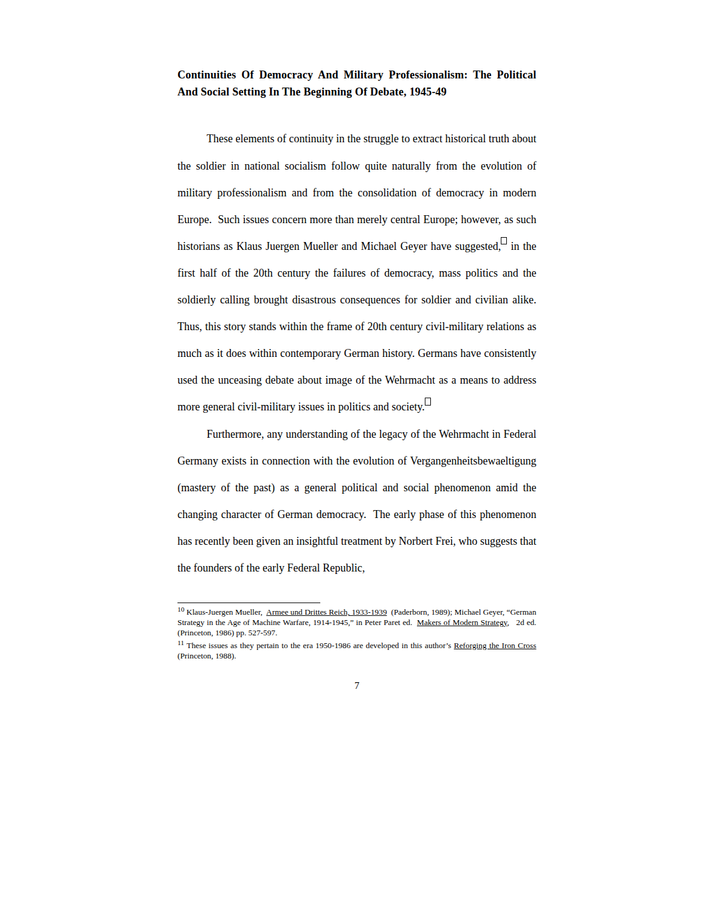Continuities Of Democracy And Military Professionalism: The Political And Social Setting In The Beginning Of Debate, 1945-49
These elements of continuity in the struggle to extract historical truth about the soldier in national socialism follow quite naturally from the evolution of military professionalism and from the consolidation of democracy in modern Europe. Such issues concern more than merely central Europe; however, as such historians as Klaus Juergen Mueller and Michael Geyer have suggested, in the first half of the 20th century the failures of democracy, mass politics and the soldierly calling brought disastrous consequences for soldier and civilian alike. Thus, this story stands within the frame of 20th century civil-military relations as much as it does within contemporary German history. Germans have consistently used the unceasing debate about image of the Wehrmacht as a means to address more general civil-military issues in politics and society.
Furthermore, any understanding of the legacy of the Wehrmacht in Federal Germany exists in connection with the evolution of Vergangenheitsbewaeltigung (mastery of the past) as a general political and social phenomenon amid the changing character of German democracy. The early phase of this phenomenon has recently been given an insightful treatment by Norbert Frei, who suggests that the founders of the early Federal Republic,
10 Klaus-Juergen Mueller, Armee und Drittes Reich, 1933-1939 (Paderborn, 1989); Michael Geyer, “German Strategy in the Age of Machine Warfare, 1914-1945,” in Peter Paret ed. Makers of Modern Strategy, 2d ed. (Princeton, 1986) pp. 527-597.
11 These issues as they pertain to the era 1950-1986 are developed in this author’s Reforging the Iron Cross (Princeton, 1988).
7